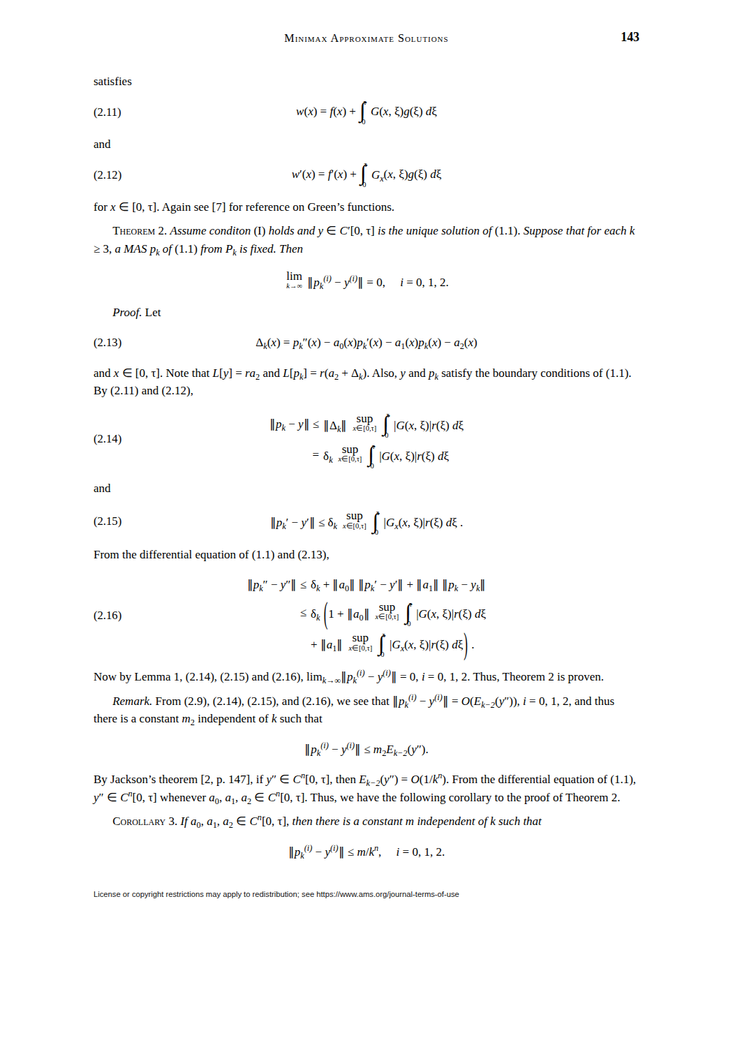Minimax Approximate Solutions 143
satisfies
(2.11)
w(x) = f(x) + τ∫0 G(x, ξ)g(ξ) dξ
and
(2.12)
w′(x) = f′(x) + τ∫0 Gx(x, ξ)g(ξ) dξ
for x ∈ [0, τ]. Again see [7] for reference on Green’s functions.
Theorem 2. Assume conditon (I) holds and y ∈ C′[0, τ] is the unique solution of (1.1). Suppose that for each k ≥ 3, a MAS pk of (1.1) from Pk is fixed. Then
lim k→∞ ∥pk(i) − y(i)∥ = 0, i = 0, 1, 2.
Proof. Let
(2.13)
Δk(x) = pk″(x) − a0(x)pk′(x) − a1(x)pk(x) − a2(x)
and x ∈ [0, τ]. Note that L[y] = ra2 and L[pk] = r(a2 + Δk). Also, y and pk satisfy the boundary conditions of (1.1). By (2.11) and (2.12),
(2.14)
∥pk − y∥ ≤ ∥Δk∥ sup x∈[0,τ] τ∫0 |G(x, ξ)|r(ξ) dξ = δk sup x∈[0,τ] τ∫0 |G(x, ξ)|r(ξ) dξ
and
(2.15)
∥pk′ − y′∥ ≤ δk sup x∈[0,τ] τ∫0 |Gx(x, ξ)|r(ξ) dξ .
From the differential equation of (1.1) and (2.13),
(2.16)
∥pk″ − y″∥ ≤ δk + ∥a0∥ ∥pk′ − y′∥ + ∥a1∥ ∥pk − yk∥ ≤ δk (1 + ∥a0∥ sup x∈[0,τ] τ∫0 |G(x, ξ)|r(ξ) dξ + ∥a1∥ sup x∈[0,τ] τ∫0 |Gx(x, ξ)|r(ξ) dξ) .
Now by Lemma 1, (2.14), (2.15) and (2.16), limk→∞∥pk(i) − y(i)∥ = 0, i = 0, 1, 2. Thus, Theorem 2 is proven.
Remark. From (2.9), (2.14), (2.15), and (2.16), we see that ∥pk(i) − y(i)∥ = O(Ek−2(y″)), i = 0, 1, 2, and thus there is a constant m2 independent of k such that
∥pk(i) − y(i)∥ ≤ m2Ek−2(y″).
By Jackson’s theorem [2, p. 147], if y″ ∈ Cn[0, τ], then Ek−2(y″) = O(1/kn). From the differential equation of (1.1), y″ ∈ Cn[0, τ] whenever a0, a1, a2 ∈ Cn[0, τ]. Thus, we have the following corollary to the proof of Theorem 2.
Corollary 3. If a0, a1, a2 ∈ Cn[0, τ], then there is a constant m independent of k such that
∥pk(i) − y(i)∥ ≤ m/kn, i = 0, 1, 2.
License or copyright restrictions may apply to redistribution; see https://www.ams.org/journal-terms-of-use